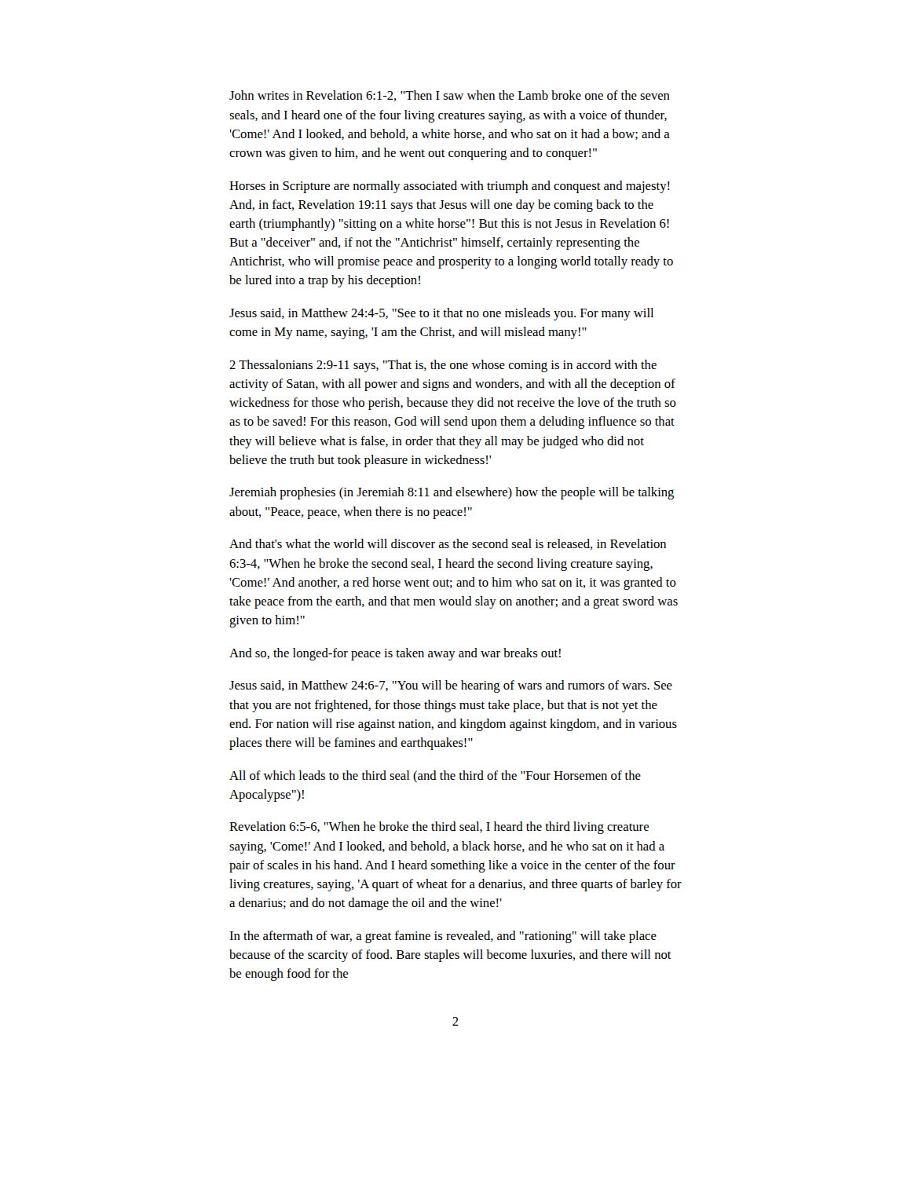John writes in Revelation 6:1-2, "Then I saw when the Lamb broke one of the seven seals, and I heard one of the four living creatures saying, as with a voice of thunder, 'Come!' And I looked, and behold, a white horse, and who sat on it had a bow; and a crown was given to him, and he went out conquering and to conquer!"
Horses in Scripture are normally associated with triumph and conquest and majesty! And, in fact, Revelation 19:11 says that Jesus will one day be coming back to the earth (triumphantly) "sitting on a white horse"! But this is not Jesus in Revelation 6! But a "deceiver" and, if not the "Antichrist" himself, certainly representing the Antichrist, who will promise peace and prosperity to a longing world totally ready to be lured into a trap by his deception!
Jesus said, in Matthew 24:4-5, "See to it that no one misleads you. For many will come in My name, saying, 'I am the Christ, and will mislead many!"
2 Thessalonians 2:9-11 says, "That is, the one whose coming is in accord with the activity of Satan, with all power and signs and wonders, and with all the deception of wickedness for those who perish, because they did not receive the love of the truth so as to be saved! For this reason, God will send upon them a deluding influence so that they will believe what is false, in order that they all may be judged who did not believe the truth but took pleasure in wickedness!'
Jeremiah prophesies (in Jeremiah 8:11 and elsewhere) how the people will be talking about, "Peace, peace, when there is no peace!"
And that's what the world will discover as the second seal is released, in Revelation 6:3-4, "When he broke the second seal, I heard the second living creature saying, 'Come!' And another, a red horse went out; and to him who sat on it, it was granted to take peace from the earth, and that men would slay on another; and a great sword was given to him!"
And so, the longed-for peace is taken away and war breaks out!
Jesus said, in Matthew 24:6-7, "You will be hearing of wars and rumors of wars. See that you are not frightened, for those things must take place, but that is not yet the end. For nation will rise against nation, and kingdom against kingdom, and in various places there will be famines and earthquakes!"
All of which leads to the third seal (and the third of the "Four Horsemen of the Apocalypse")!
Revelation 6:5-6, "When he broke the third seal, I heard the third living creature saying, 'Come!' And I looked, and behold, a black horse, and he who sat on it had a pair of scales in his hand. And I heard something like a voice in the center of the four living creatures, saying, 'A quart of wheat for a denarius, and three quarts of barley for a denarius; and do not damage the oil and the wine!'
In the aftermath of war, a great famine is revealed, and "rationing" will take place because of the scarcity of food. Bare staples will become luxuries, and there will not be enough food for the
2